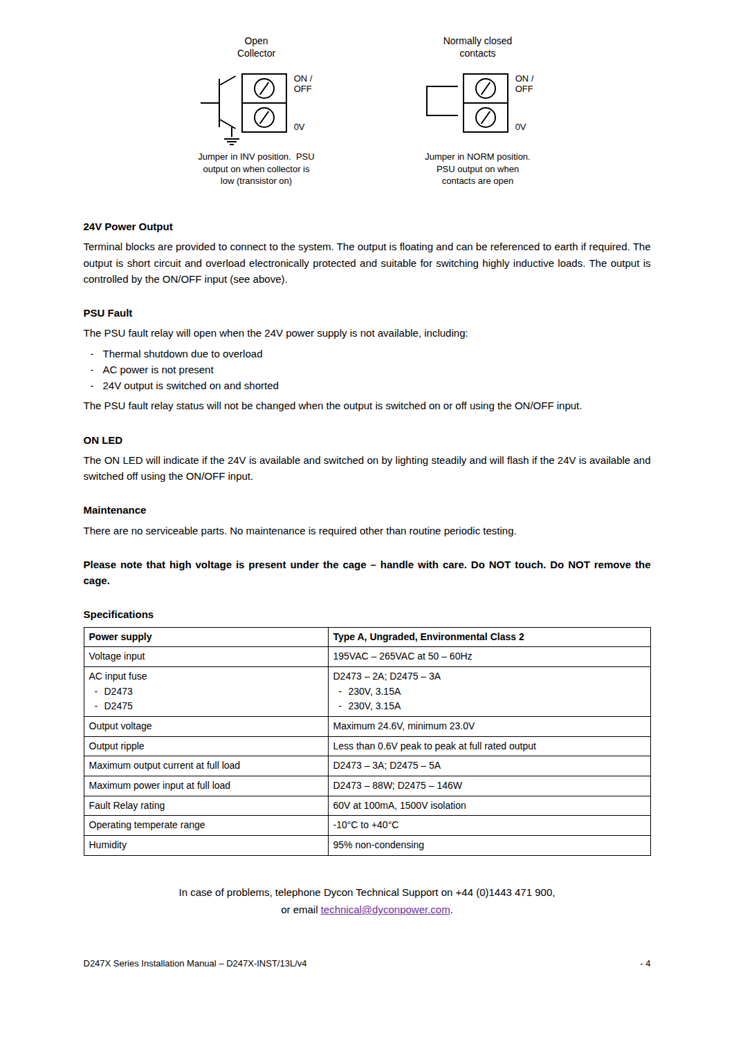Open
Collector
ON /
OFF 0V
Jumper in INV position. PSU
output on when collector is
low (transistor on)
Normally closed
contacts
ON /
OFF 0V
Jumper in NORM position.
PSU output on when
contacts are open
24V Power Output
Terminal blocks are provided to connect to the system. The output is floating and can be referenced to earth if required. The output is short circuit and overload electronically protected and suitable for switching highly inductive loads. The output is controlled by the ON/OFF input (see above).
PSU Fault
The PSU fault relay will open when the 24V power supply is not available, including:
Thermal shutdown due to overload
AC power is not present
24V output is switched on and shorted
The PSU fault relay status will not be changed when the output is switched on or off using the ON/OFF input.
ON LED
The ON LED will indicate if the 24V is available and switched on by lighting steadily and will flash if the 24V is available and switched off using the ON/OFF input.
Maintenance
There are no serviceable parts. No maintenance is required other than routine periodic testing.
Please note that high voltage is present under the cage – handle with care. Do NOT touch. Do NOT remove the cage.
Specifications
| Power supply | Type A, Ungraded, Environmental Class 2 |
| --- | --- |
| Voltage input | 195VAC – 265VAC at 50 – 60Hz |
| AC input fuse D2473 D2475 | D2473 – 2A; D2475 – 3A 230V, 3.15A 230V, 3.15A |
| Output voltage | Maximum 24.6V, minimum 23.0V |
| Output ripple | Less than 0.6V peak to peak at full rated output |
| Maximum output current at full load | D2473 – 3A; D2475 – 5A |
| Maximum power input at full load | D2473 – 88W; D2475 – 146W |
| Fault Relay rating | 60V at 100mA, 1500V isolation |
| Operating temperate range | -10°C to +40°C |
| Humidity | 95% non-condensing |
In case of problems, telephone Dycon Technical Support on +44 (0)1443 471 900,
or email technical@dyconpower.com.
D247X Series Installation Manual – D247X-INST/13L/v4 - 4